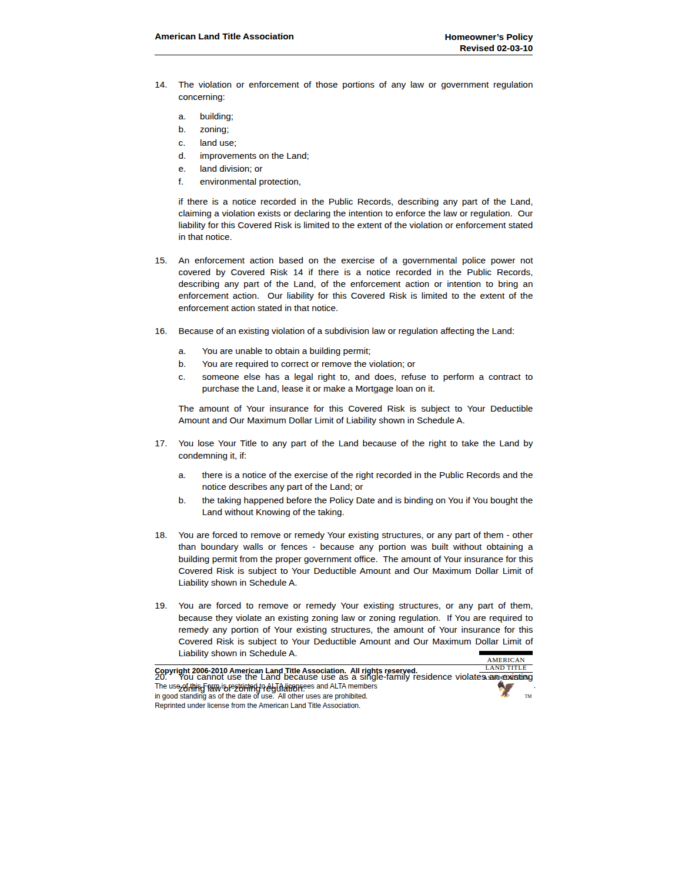American Land Title Association
Homeowner’s Policy
Revised 02-03-10
14. The violation or enforcement of those portions of any law or government regulation concerning:
a. building;
b. zoning;
c. land use;
d. improvements on the Land;
e. land division; or
f. environmental protection,
if there is a notice recorded in the Public Records, describing any part of the Land, claiming a violation exists or declaring the intention to enforce the law or regulation. Our liability for this Covered Risk is limited to the extent of the violation or enforcement stated in that notice.
15. An enforcement action based on the exercise of a governmental police power not covered by Covered Risk 14 if there is a notice recorded in the Public Records, describing any part of the Land, of the enforcement action or intention to bring an enforcement action. Our liability for this Covered Risk is limited to the extent of the enforcement action stated in that notice.
16. Because of an existing violation of a subdivision law or regulation affecting the Land:
a. You are unable to obtain a building permit;
b. You are required to correct or remove the violation; or
c. someone else has a legal right to, and does, refuse to perform a contract to purchase the Land, lease it or make a Mortgage loan on it.
The amount of Your insurance for this Covered Risk is subject to Your Deductible Amount and Our Maximum Dollar Limit of Liability shown in Schedule A.
17. You lose Your Title to any part of the Land because of the right to take the Land by condemning it, if:
a. there is a notice of the exercise of the right recorded in the Public Records and the notice describes any part of the Land; or
b. the taking happened before the Policy Date and is binding on You if You bought the Land without Knowing of the taking.
18. You are forced to remove or remedy Your existing structures, or any part of them - other than boundary walls or fences - because any portion was built without obtaining a building permit from the proper government office. The amount of Your insurance for this Covered Risk is subject to Your Deductible Amount and Our Maximum Dollar Limit of Liability shown in Schedule A.
19. You are forced to remove or remedy Your existing structures, or any part of them, because they violate an existing zoning law or zoning regulation. If You are required to remedy any portion of Your existing structures, the amount of Your insurance for this Covered Risk is subject to Your Deductible Amount and Our Maximum Dollar Limit of Liability shown in Schedule A.
20. You cannot use the Land because use as a single-family residence violates an existing zoning law or zoning regulation.
AMERICAN
LAND TITLE
ASSOCIATION
🦅
TM
.
Copyright 2006-2010 American Land Title Association. All rights reserved.
The use of this Form is restricted to ALTA licensees and ALTA members
in good standing as of the date of use. All other uses are prohibited.
Reprinted under license from the American Land Title Association.